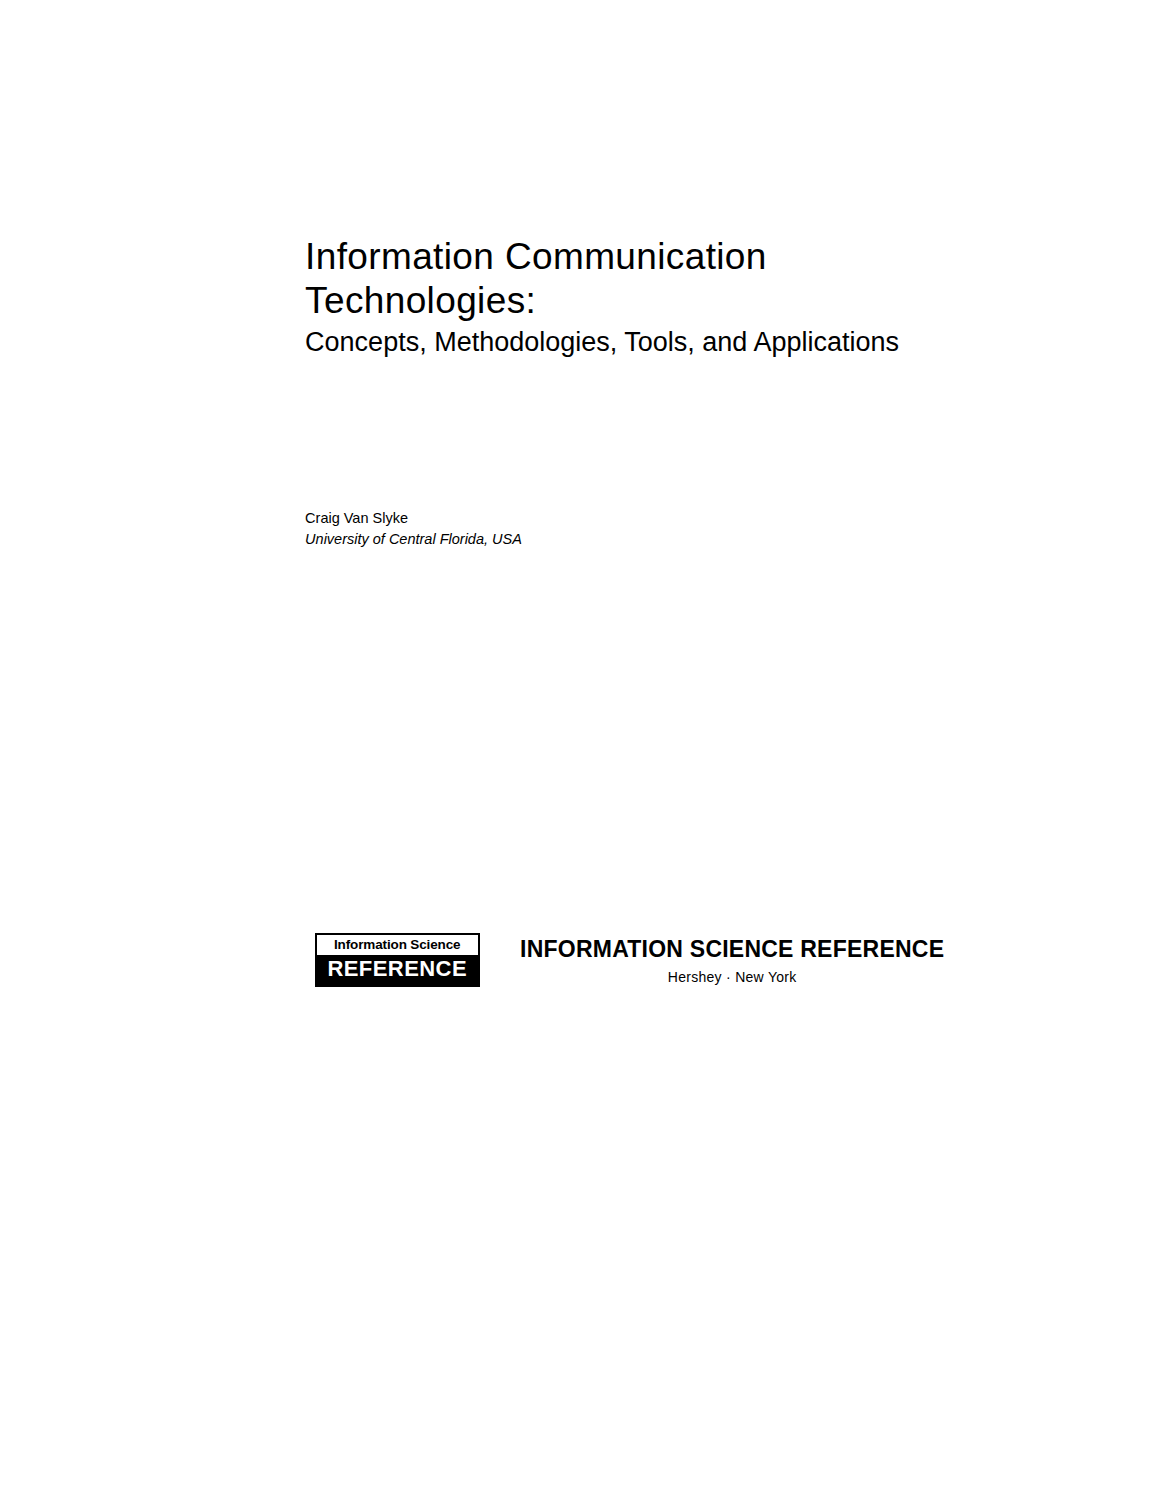Information Communication Technologies:
Concepts, Methodologies, Tools, and Applications
Craig Van Slyke University of Central Florida, USA
Information Science
REFERENCE
INFORMATION SCIENCE REFERENCE
Hershey · New York